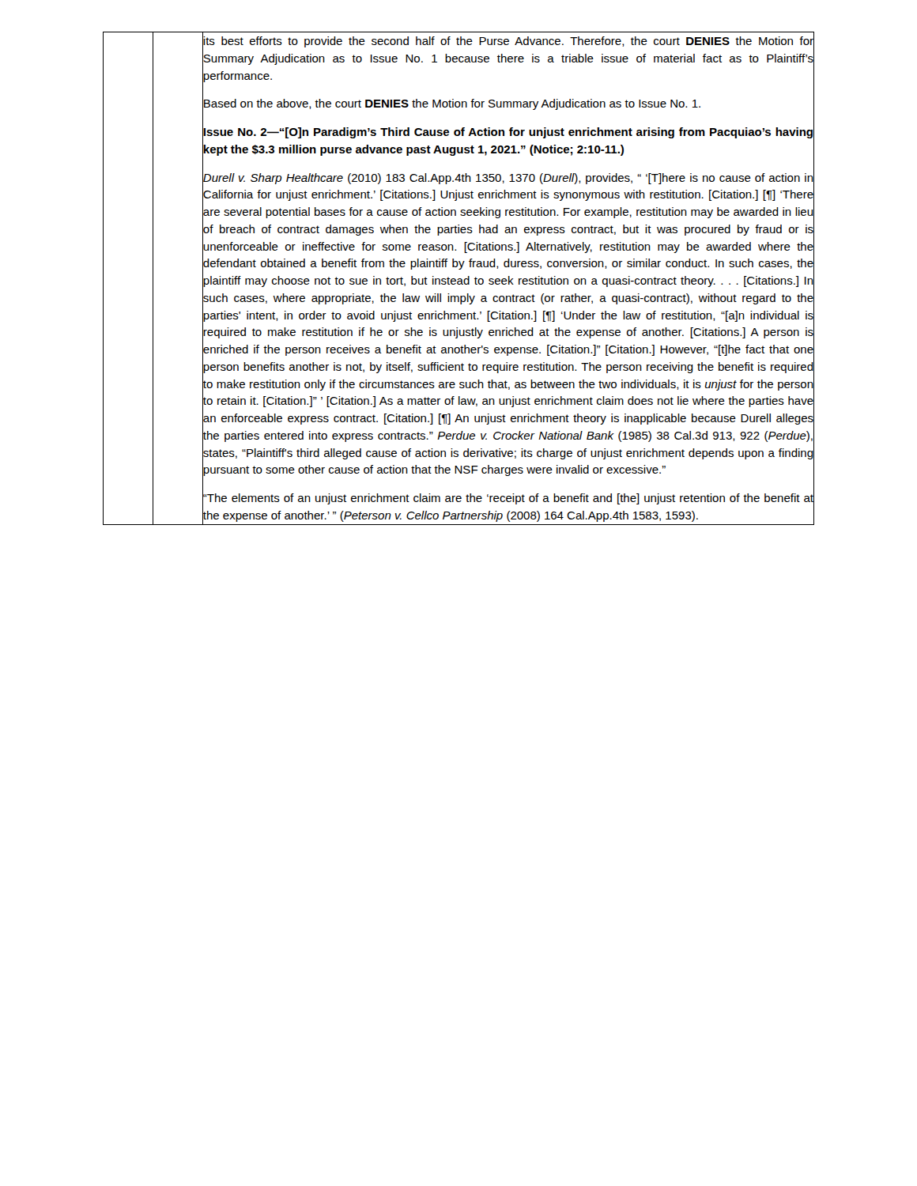| | | its best efforts to provide the second half of the Purse Advance. Therefore, the court DENIES the Motion for Summary Adjudication as to Issue No. 1 because there is a triable issue of material fact as to Plaintiff’s performance. Based on the above, the court DENIES the Motion for Summary Adjudication as to Issue No. 1. Issue No. 2—“[O]n Paradigm’s Third Cause of Action for unjust enrichment arising from Pacquiao’s having kept the $3.3 million purse advance past August 1, 2021.” (Notice; 2:10-11.) Durell v. Sharp Healthcare (2010) 183 Cal.App.4th 1350, 1370 ( Durell ), provides, “ ‘[T]here is no cause of action in California for unjust enrichment.’ [Citations.] Unjust enrichment is synonymous with restitution. [Citation.] [¶] ‘There are several potential bases for a cause of action seeking restitution. For example, restitution may be awarded in lieu of breach of contract damages when the parties had an express contract, but it was procured by fraud or is unenforceable or ineffective for some reason. [Citations.] Alternatively, restitution may be awarded where the defendant obtained a benefit from the plaintiff by fraud, duress, conversion, or similar conduct. In such cases, the plaintiff may choose not to sue in tort, but instead to seek restitution on a quasi-contract theory. . . . [Citations.] In such cases, where appropriate, the law will imply a contract (or rather, a quasi-contract), without regard to the parties' intent, in order to avoid unjust enrichment.’ [Citation.] [¶] ‘Under the law of restitution, “[a]n individual is required to make restitution if he or she is unjustly enriched at the expense of another. [Citations.] A person is enriched if the person receives a benefit at another's expense. [Citation.]” [Citation.] However, “[t]he fact that one person benefits another is not, by itself, sufficient to require restitution. The person receiving the benefit is required to make restitution only if the circumstances are such that, as between the two individuals, it is unjust for the person to retain it. [Citation.]” ’ [Citation.] As a matter of law, an unjust enrichment claim does not lie where the parties have an enforceable express contract. [Citation.] [¶] An unjust enrichment theory is inapplicable because Durell alleges the parties entered into express contracts.” Perdue v. Crocker National Bank (1985) 38 Cal.3d 913, 922 ( Perdue ), states, “Plaintiff's third alleged cause of action is derivative; its charge of unjust enrichment depends upon a finding pursuant to some other cause of action that the NSF charges were invalid or excessive.” “The elements of an unjust enrichment claim are the ‘receipt of a benefit and [the] unjust retention of the benefit at the expense of another.’ ” ( Peterson v. Cellco Partnership (2008) 164 Cal.App.4th 1583, 1593). |